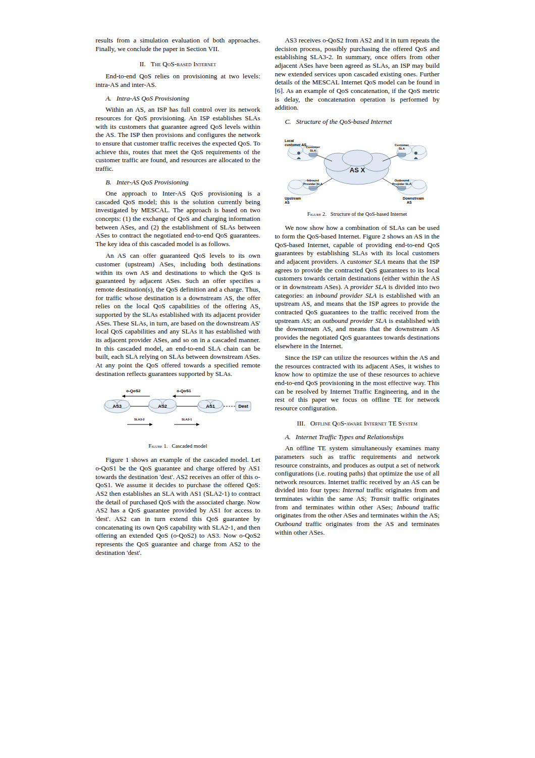results from a simulation evaluation of both approaches. Finally, we conclude the paper in Section VII.
II. The QoS-based Internet
End-to-end QoS relies on provisioning at two levels: intra-AS and inter-AS.
A. Intra-AS QoS Provisioning
Within an AS, an ISP has full control over its network resources for QoS provisioning. An ISP establishes SLAs with its customers that guarantee agreed QoS levels within the AS. The ISP then provisions and configures the network to ensure that customer traffic receives the expected QoS. To achieve this, routes that meet the QoS requirements of the customer traffic are found, and resources are allocated to the traffic.
B. Inter-AS QoS Provisioning
One approach to Inter-AS QoS provisioning is a cascaded QoS model; this is the solution currently being investigated by MESCAL. The approach is based on two concepts: (1) the exchange of QoS and charging information between ASes, and (2) the establishment of SLAs between ASes to contract the negotiated end-to-end QoS guarantees. The key idea of this cascaded model is as follows.
An AS can offer guaranteed QoS levels to its own customer (upstream) ASes, including both destinations within its own AS and destinations to which the QoS is guaranteed by adjacent ASes. Such an offer specifies a remote destination(s), the QoS definition and a charge. Thus, for traffic whose destination is a downstream AS, the offer relies on the local QoS capabilities of the offering AS, supported by the SLAs established with its adjacent provider ASes. These SLAs, in turn, are based on the downstream AS' local QoS capabilities and any SLAs it has established with its adjacent provider ASes, and so on in a cascaded manner. In this cascaded model, an end-to-end SLA chain can be built, each SLA relying on SLAs between downstream ASes. At any point the QoS offered towards a specified remote destination reflects guarantees supported by SLAs.
o-QoS2 o-QoS1 AS3 AS2 AS1 Dest SLA3-2 SLA2-1
Figure 1. Cascaded model
Figure 1 shows an example of the cascaded model. Let o-QoS1 be the QoS guarantee and charge offered by AS1 towards the destination 'dest'. AS2 receives an offer of this o-QoS1. We assume it decides to purchase the offered QoS: AS2 then establishes an SLA with AS1 (SLA2-1) to contract the detail of purchased QoS with the associated charge. Now AS2 has a QoS guarantee provided by AS1 for access to 'dest'. AS2 can in turn extend this QoS guarantee by concatenating its own QoS capability with SLA2-1, and then offering an extended QoS (o-QoS2) to AS3. Now o-QoS2 represents the QoS guarantee and charge from AS2 to the destination 'dest'.
AS3 receives o-QoS2 from AS2 and it in turn repeats the decision process, possibly purchasing the offered QoS and establishing SLA3-2. In summary, once offers from other adjacent ASes have been agreed as SLAs, an ISP may build new extended services upon cascaded existing ones. Further details of the MESCAL Internet QoS model can be found in [6]. As an example of QoS concatenation, if the QoS metric is delay, the concatenation operation is performed by addition.
C. Structure of the QoS-based Internet
AS X Local customer AS Customer SLA Customer SLA Upstream AS Inbound Provider SLA Downstream AS Outbound Provider SLA
Figure 2. Structure of the QoS-based Internet
We now show how a combination of SLAs can be used to form the QoS-based Internet. Figure 2 shows an AS in the QoS-based Internet, capable of providing end-to-end QoS guarantees by establishing SLAs with its local customers and adjacent providers. A customer SLA means that the ISP agrees to provide the contracted QoS guarantees to its local customers towards certain destinations (either within the AS or in downstream ASes). A provider SLA is divided into two categories: an inbound provider SLA is established with an upstream AS, and means that the ISP agrees to provide the contracted QoS guarantees to the traffic received from the upstream AS; an outbound provider SLA is established with the downstream AS, and means that the downstream AS provides the negotiated QoS guarantees towards destinations elsewhere in the Internet.
Since the ISP can utilize the resources within the AS and the resources contracted with its adjacent ASes, it wishes to know how to optimize the use of these resources to achieve end-to-end QoS provisioning in the most effective way. This can be resolved by Internet Traffic Engineering, and in the rest of this paper we focus on offline TE for network resource configuration.
III. Offline QoS-aware Internet TE System
A. Internet Traffic Types and Relationships
An offline TE system simultaneously examines many parameters such as traffic requirements and network resource constraints, and produces as output a set of network configurations (i.e. routing paths) that optimize the use of all network resources. Internet traffic received by an AS can be divided into four types: Internal traffic originates from and terminates within the same AS; Transit traffic originates from and terminates within other ASes; Inbound traffic originates from the other ASes and terminates within the AS; Outbound traffic originates from the AS and terminates within other ASes.